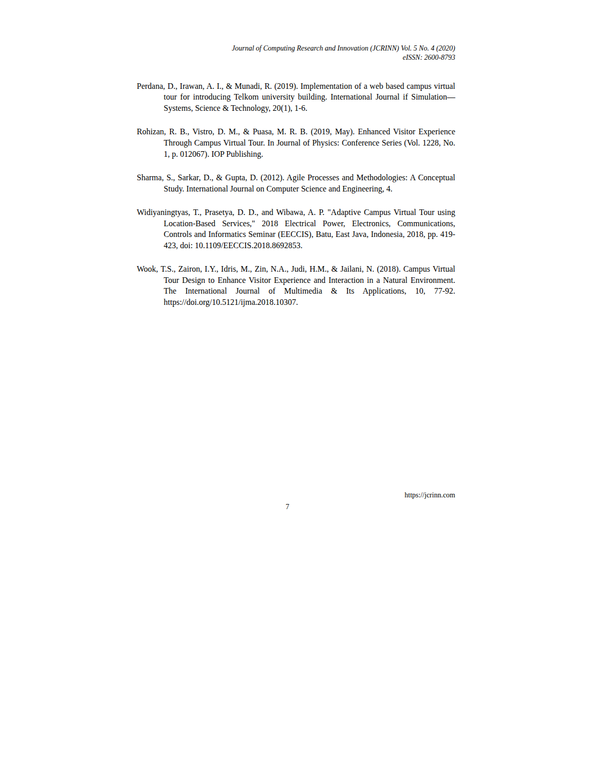Journal of Computing Research and Innovation (JCRINN) Vol. 5 No. 4 (2020)
eISSN: 2600-8793
Perdana, D., Irawan, A. I., & Munadi, R. (2019). Implementation of a web based campus virtual tour for introducing Telkom university building. International Journal if Simulation—Systems, Science & Technology, 20(1), 1-6.
Rohizan, R. B., Vistro, D. M., & Puasa, M. R. B. (2019, May). Enhanced Visitor Experience Through Campus Virtual Tour. In Journal of Physics: Conference Series (Vol. 1228, No. 1, p. 012067). IOP Publishing.
Sharma, S., Sarkar, D., & Gupta, D. (2012). Agile Processes and Methodologies: A Conceptual Study. International Journal on Computer Science and Engineering, 4.
Widiyaningtyas, T., Prasetya, D. D., and Wibawa, A. P. "Adaptive Campus Virtual Tour using Location-Based Services," 2018 Electrical Power, Electronics, Communications, Controls and Informatics Seminar (EECCIS), Batu, East Java, Indonesia, 2018, pp. 419-423, doi: 10.1109/EECCIS.2018.8692853.
Wook, T.S., Zairon, I.Y., Idris, M., Zin, N.A., Judi, H.M., & Jailani, N. (2018). Campus Virtual Tour Design to Enhance Visitor Experience and Interaction in a Natural Environment. The International Journal of Multimedia & Its Applications, 10, 77-92. https://doi.org/10.5121/ijma.2018.10307.
https://jcrinn.com 7